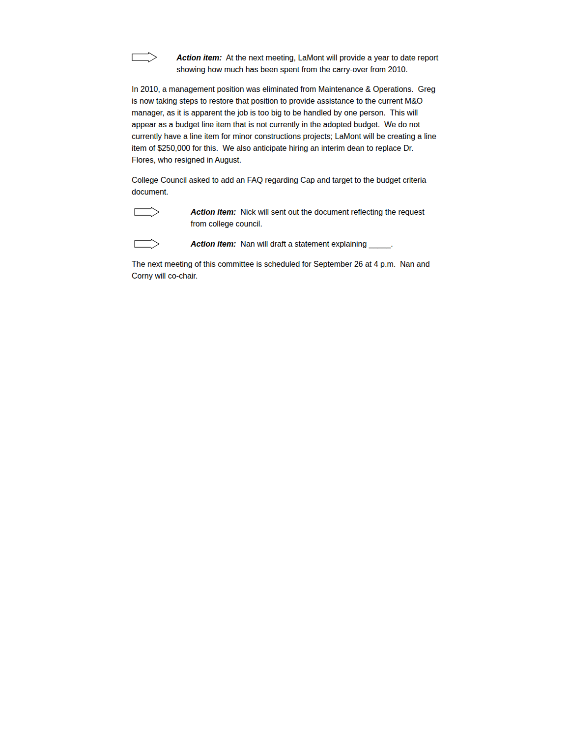Action item: At the next meeting, LaMont will provide a year to date report showing how much has been spent from the carry-over from 2010.
In 2010, a management position was eliminated from Maintenance & Operations. Greg is now taking steps to restore that position to provide assistance to the current M&O manager, as it is apparent the job is too big to be handled by one person. This will appear as a budget line item that is not currently in the adopted budget. We do not currently have a line item for minor constructions projects; LaMont will be creating a line item of $250,000 for this. We also anticipate hiring an interim dean to replace Dr. Flores, who resigned in August.
College Council asked to add an FAQ regarding Cap and target to the budget criteria document.
Action item: Nick will sent out the document reflecting the request from college council.
Action item: Nan will draft a statement explaining _____.
The next meeting of this committee is scheduled for September 26 at 4 p.m. Nan and Corny will co-chair.